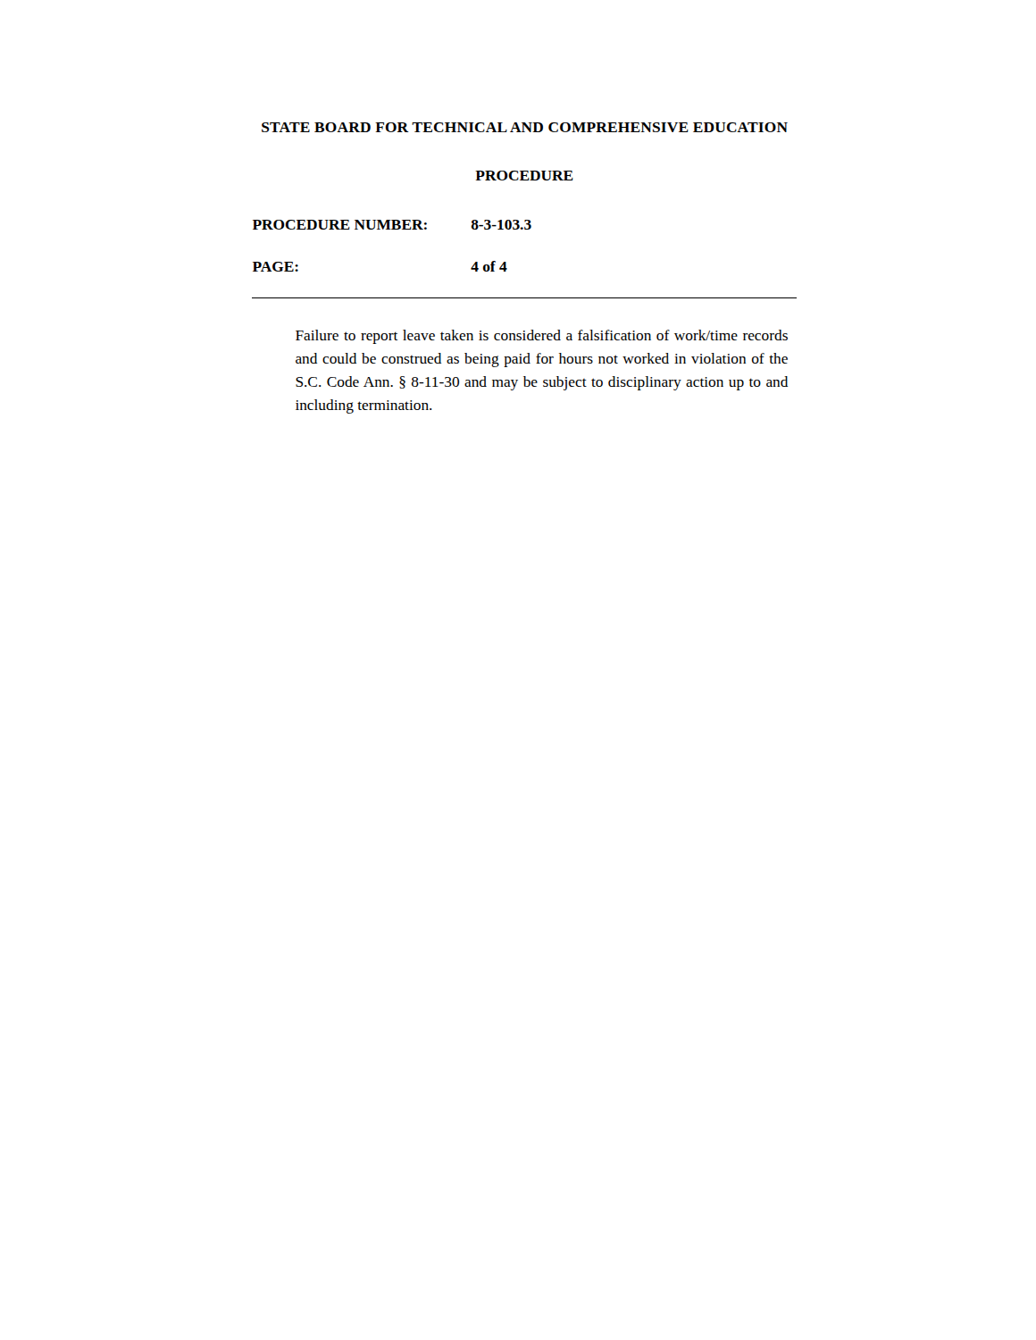STATE BOARD FOR TECHNICAL AND COMPREHENSIVE EDUCATION
PROCEDURE
PROCEDURE NUMBER: 8-3-103.3
PAGE: 4 of 4
Failure to report leave taken is considered a falsification of work/time records and could be construed as being paid for hours not worked in violation of the S.C. Code Ann. § 8-11-30 and may be subject to disciplinary action up to and including termination.